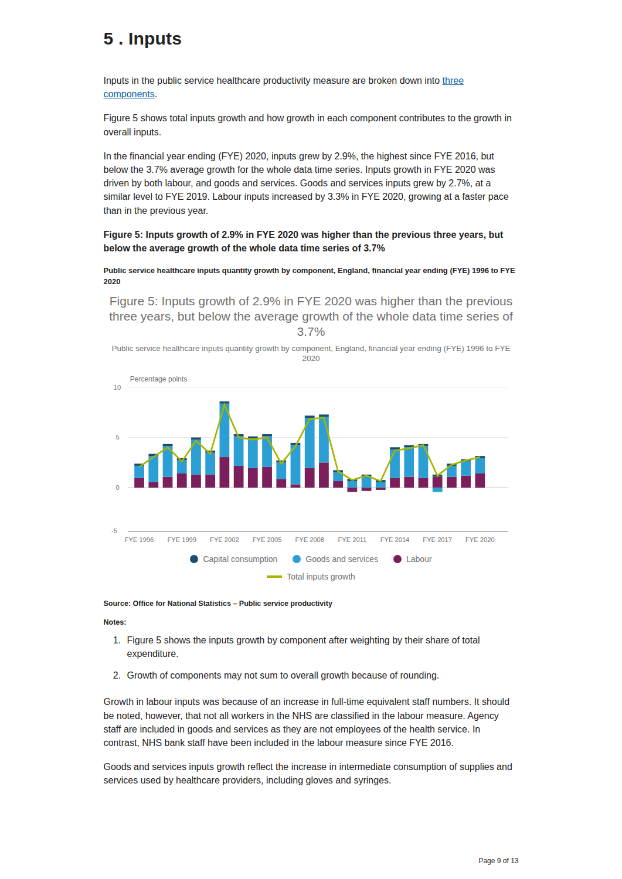5 . Inputs
Inputs in the public service healthcare productivity measure are broken down into three components.
Figure 5 shows total inputs growth and how growth in each component contributes to the growth in overall inputs.
In the financial year ending (FYE) 2020, inputs grew by 2.9%, the highest since FYE 2016, but below the 3.7% average growth for the whole data time series. Inputs growth in FYE 2020 was driven by both labour, and goods and services. Goods and services inputs grew by 2.7%, at a similar level to FYE 2019. Labour inputs increased by 3.3% in FYE 2020, growing at a faster pace than in the previous year.
Figure 5: Inputs growth of 2.9% in FYE 2020 was higher than the previous three years, but below the average growth of the whole data time series of 3.7%
Public service healthcare inputs quantity growth by component, England, financial year ending (FYE) 1996 to FYE 2020
Figure 5: Inputs growth of 2.9% in FYE 2020 was higher than the previous three years, but below the average growth of the whole data time series of 3.7%
Public service healthcare inputs quantity growth by component, England, financial year ending (FYE) 1996 to FYE 2020
10 5 0 -5 Percentage points FYE 1996 FYE 1999 FYE 2002 FYE 2005 FYE 2008 FYE 2011 FYE 2014 FYE 2017 FYE 2020
Capital consumption Goods and services Labour
Total inputs growth
Source: Office for National Statistics – Public service productivity
Notes:
Figure 5 shows the inputs growth by component after weighting by their share of total expenditure.
Growth of components may not sum to overall growth because of rounding.
Growth in labour inputs was because of an increase in full-time equivalent staff numbers. It should be noted, however, that not all workers in the NHS are classified in the labour measure. Agency staff are included in goods and services as they are not employees of the health service. In contrast, NHS bank staff have been included in the labour measure since FYE 2016.
Goods and services inputs growth reflect the increase in intermediate consumption of supplies and services used by healthcare providers, including gloves and syringes.
Page 9 of 13